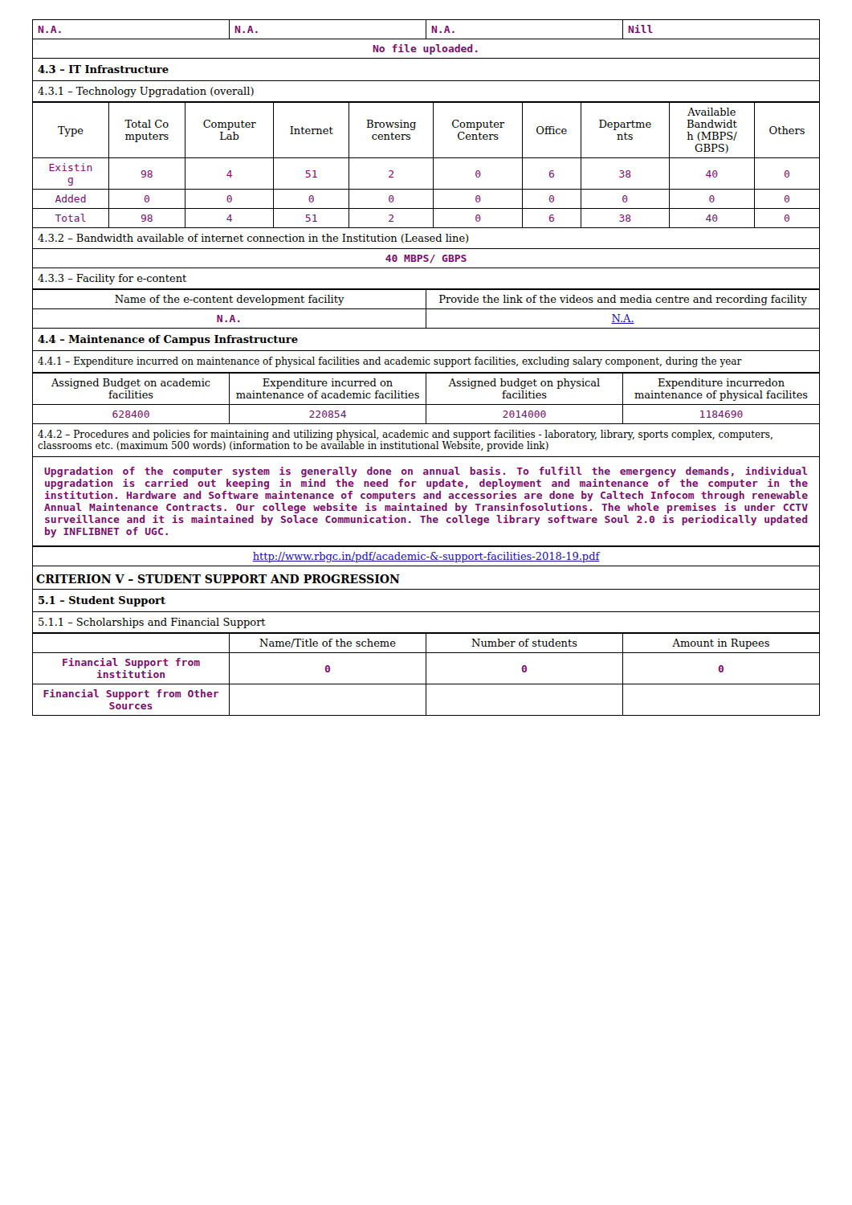| N.A. | N.A. | N.A. | Nill |
| No file uploaded. |
| 4.3 – IT Infrastructure |
| 4.3.1 – Technology Upgradation (overall) |
| Type | Total Co mputers | Computer Lab | Internet | Browsing centers | Computer Centers | Office | Departme nts | Available Bandwidt h (MBPS/ GBPS) | Others |
| --- | --- | --- | --- | --- | --- | --- | --- | --- | --- |
| Existin g | 98 | 4 | 51 | 2 | 0 | 6 | 38 | 40 | 0 |
| Added | 0 | 0 | 0 | 0 | 0 | 0 | 0 | 0 | 0 |
| Total | 98 | 4 | 51 | 2 | 0 | 6 | 38 | 40 | 0 |
| 4.3.2 – Bandwidth available of internet connection in the Institution (Leased line) |
| 40 MBPS/ GBPS |
| 4.3.3 – Facility for e-content |
| Name of the e-content development facility | Provide the link of the videos and media centre and recording facility |
| --- | --- |
| N.A. | N.A. |
| 4.4 – Maintenance of Campus Infrastructure |
| 4.4.1 – Expenditure incurred on maintenance of physical facilities and academic support facilities, excluding salary component, during the year |
| Assigned Budget on academic facilities | Expenditure incurred on maintenance of academic facilities | Assigned budget on physical facilities | Expenditure incurredon maintenance of physical facilites |
| --- | --- | --- | --- |
| 628400 | 220854 | 2014000 | 1184690 |
| 4.4.2 – Procedures and policies for maintaining and utilizing physical, academic and support facilities - laboratory, library, sports complex, computers, classrooms etc. (maximum 500 words) (information to be available in institutional Website, provide link) |
Upgradation of the computer system is generally done on annual basis. To fulfill the emergency demands, individual upgradation is carried out keeping in mind the need for update, deployment and maintenance of the computer in the institution. Hardware and Software maintenance of computers and accessories are done by Caltech Infocom through renewable Annual Maintenance Contracts. Our college website is maintained by Transinfosolutions. The whole premises is under CCTV surveillance and it is maintained by Solace Communication. The college library software Soul 2.0 is periodically updated by INFLIBNET of UGC.
| http://www.rbgc.in/pdf/academic-&-support-facilities-2018-19.pdf |
| CRITERION V – STUDENT SUPPORT AND PROGRESSION |
| 5.1 – Student Support |
| 5.1.1 – Scholarships and Financial Support |
| | Name/Title of the scheme | Number of students | Amount in Rupees |
| --- | --- | --- | --- |
| Financial Support from institution | 0 | 0 | 0 |
| Financial Support from Other Sources | | | |